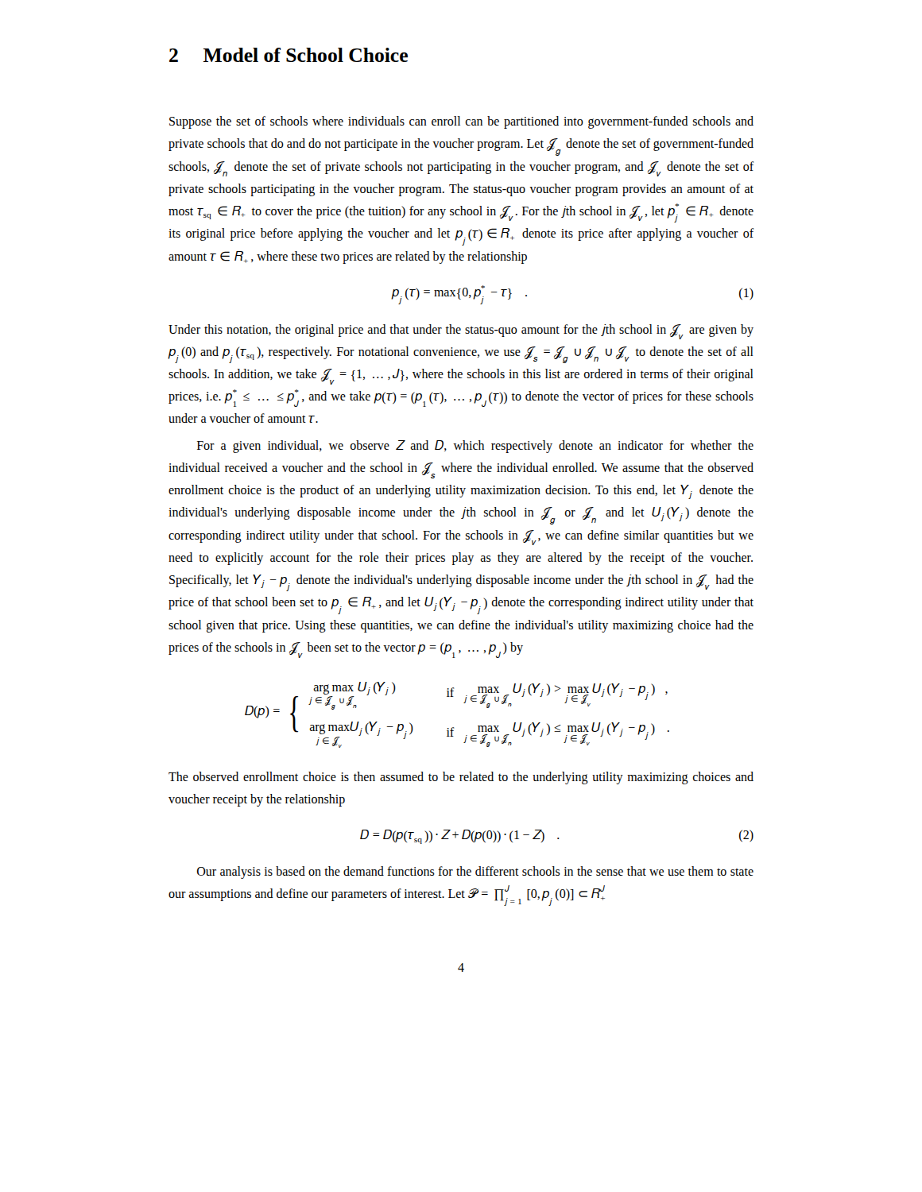2 Model of School Choice
Suppose the set of schools where individuals can enroll can be partitioned into government-funded schools and private schools that do and do not participate in the voucher program. Let 𝒥g denote the set of government-funded schools, 𝒥n denote the set of private schools not participating in the voucher program, and 𝒥v denote the set of private schools participating in the voucher program. The status-quo voucher program provides an amount of at most τsq∈R+ to cover the price (the tuition) for any school in 𝒥v. For the jth school in 𝒥v, let pj*∈R+ denote its original price before applying the voucher and let pj(τ)∈R+ denote its price after applying a voucher of amount τ∈R+, where these two prices are related by the relationship
pj(τ)=max{0,pj*−τ} . (1)
Under this notation, the original price and that under the status-quo amount for the jth school in 𝒥v are given by pj(0) and pj(τsq), respectively. For notational convenience, we use 𝒥s=𝒥g∪𝒥n∪𝒥v to denote the set of all schools. In addition, we take 𝒥v={1,…,J}, where the schools in this list are ordered in terms of their original prices, i.e. p1*≤…≤pJ*, and we take p(τ)=(p1(τ),…,pJ(τ)) to denote the vector of prices for these schools under a voucher of amount τ.
For a given individual, we observe Z and D, which respectively denote an indicator for whether the individual received a voucher and the school in 𝒥s where the individual enrolled. We assume that the observed enrollment choice is the product of an underlying utility maximization decision. To this end, let Yj denote the individual's underlying disposable income under the jth school in 𝒥g or 𝒥n and let Uj(Yj) denote the corresponding indirect utility under that school. For the schools in 𝒥v, we can define similar quantities but we need to explicitly account for the role their prices play as they are altered by the receipt of the voucher. Specifically, let Yj−pj denote the individual's underlying disposable income under the jth school in 𝒥v had the price of that school been set to pj∈R+, and let Uj(Yj−pj) denote the corresponding indirect utility under that school given that price. Using these quantities, we can define the individual's utility maximizing choice had the prices of the schools in 𝒥v been set to the vector p=(p1,…,pJ) by
D(p)={
| arg max j ∈ 𝒥 g ∪ 𝒥 n U j ( Y j ) | if | max j ∈ 𝒥 g ∪ 𝒥 n U j ( Y j ) > max j ∈ 𝒥 v U j ( Y j − p j ) , |
| arg max j ∈ 𝒥 v U j ( Y j − p j ) | if | max j ∈ 𝒥 g ∪ 𝒥 n U j ( Y j ) ≤ max j ∈ 𝒥 v U j ( Y j − p j ) . |
The observed enrollment choice is then assumed to be related to the underlying utility maximizing choices and voucher receipt by the relationship
D=D(p(τsq))⋅Z+D(p(0))⋅(1−Z) . (2)
Our analysis is based on the demand functions for the different schools in the sense that we use them to state our assumptions and define our parameters of interest. Let 𝒫=∏j=1J[0,pj(0)]⊂R+J
4